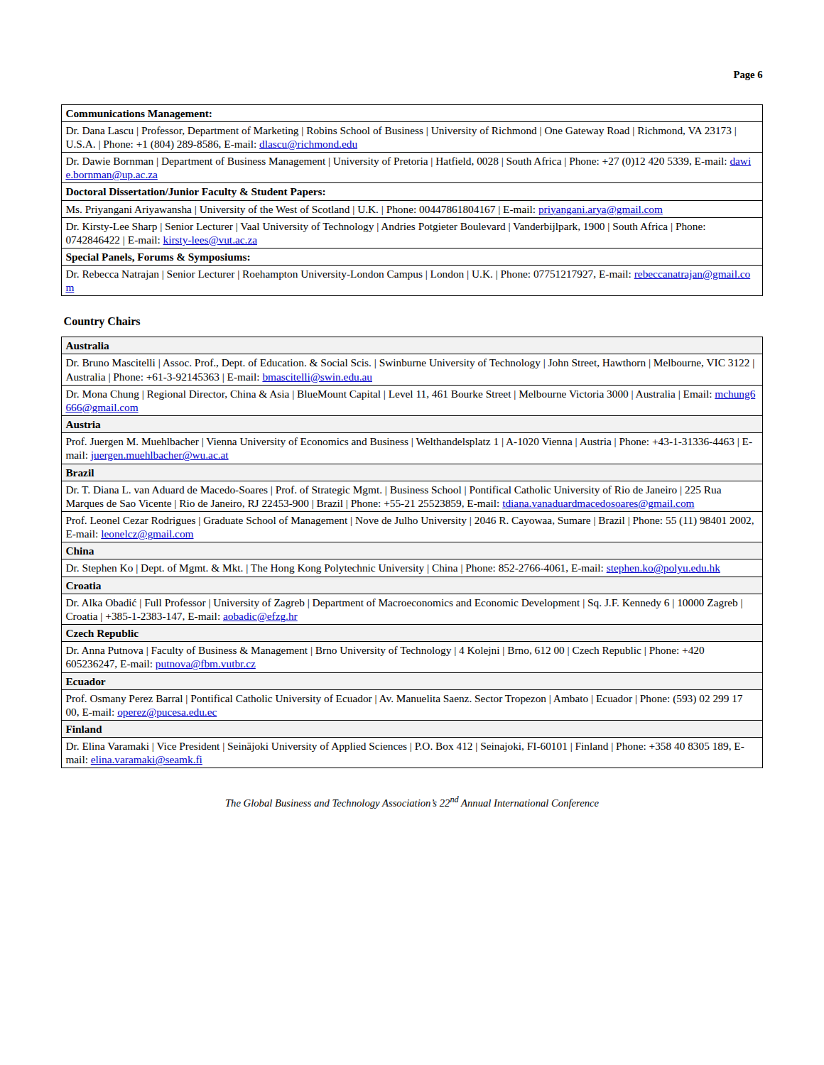Page 6
| Communications Management: |
| Dr. Dana Lascu / Professor, Department of Marketing / Robins School of Business / University of Richmond / One Gateway Road / Richmond, VA 23173 / U.S.A. / Phone: +1 (804) 289-8586, E-mail: dlascu@richmond.edu |
| Dr. Dawie Bornman / Department of Business Management / University of Pretoria / Hatfield, 0028 / South Africa / Phone: +27 (0)12 420 5339, E-mail: dawie.bornman@up.ac.za |
| Doctoral Dissertation/Junior Faculty & Student Papers: |
| Ms. Priyangani Ariyawansha / University of the West of Scotland / U.K. / Phone: 00447861804167 / E-mail: priyangani.arya@gmail.com |
| Dr. Kirsty-Lee Sharp / Senior Lecturer / Vaal University of Technology / Andries Potgieter Boulevard / Vanderbijlpark, 1900 / South Africa / Phone: 0742846422 / E-mail: kirsty-lees@vut.ac.za |
| Special Panels, Forums & Symposiums: |
| Dr. Rebecca Natrajan / Senior Lecturer / Roehampton University-London Campus / London / U.K. / Phone: 07751217927, E-mail: rebeccanatrajan@gmail.com |
Country Chairs
| Australia |
| Dr. Bruno Mascitelli / Assoc. Prof., Dept. of Education. & Social Scis. / Swinburne University of Technology / John Street, Hawthorn / Melbourne, VIC 3122 / Australia / Phone: +61-3-92145363 / E-mail: bmascitelli@swin.edu.au |
| Dr. Mona Chung / Regional Director, China & Asia / BlueMount Capital / Level 11, 461 Bourke Street / Melbourne Victoria 3000 / Australia / Email: mchung6666@gmail.com |
| Austria |
| Prof. Juergen M. Muehlbacher / Vienna University of Economics and Business / Welthandelsplatz 1 / A-1020 Vienna / Austria / Phone: +43-1-31336-4463 / E-mail: juergen.muehlbacher@wu.ac.at |
| Brazil |
| Dr. T. Diana L. van Aduard de Macedo-Soares / Prof. of Strategic Mgmt. / Business School / Pontifical Catholic University of Rio de Janeiro / 225 Rua Marques de Sao Vicente / Rio de Janeiro, RJ 22453-900 / Brazil / Phone: +55-21 25523859, E-mail: tdiana.vanaduardmacedosoares@gmail.com |
| Prof. Leonel Cezar Rodrigues / Graduate School of Management / Nove de Julho University / 2046 R. Cayowaa, Sumare / Brazil / Phone: 55 (11) 98401 2002, E-mail: leonelcz@gmail.com |
| China |
| Dr. Stephen Ko / Dept. of Mgmt. & Mkt. / The Hong Kong Polytechnic University / China / Phone: 852-2766-4061, E-mail: stephen.ko@polyu.edu.hk |
| Croatia |
| Dr. Alka Obadić / Full Professor / University of Zagreb / Department of Macroeconomics and Economic Development / Sq. J.F. Kennedy 6 / 10000 Zagreb / Croatia / +385-1-2383-147, E-mail: aobadic@efzg.hr |
| Czech Republic |
| Dr. Anna Putnova / Faculty of Business & Management / Brno University of Technology / 4 Kolejni / Brno, 612 00 / Czech Republic / Phone: +420 605236247, E-mail: putnova@fbm.vutbr.cz |
| Ecuador |
| Prof. Osmany Perez Barral / Pontifical Catholic University of Ecuador / Av. Manuelita Saenz. Sector Tropezon / Ambato / Ecuador / Phone: (593) 02 299 17 00, E-mail: operez@pucesa.edu.ec |
| Finland |
| Dr. Elina Varamaki / Vice President / Seinäjoki University of Applied Sciences / P.O. Box 412 / Seinajoki, FI-60101 / Finland / Phone: +358 40 8305 189, E-mail: elina.varamaki@seamk.fi |
The Global Business and Technology Association’s 22nd Annual International Conference